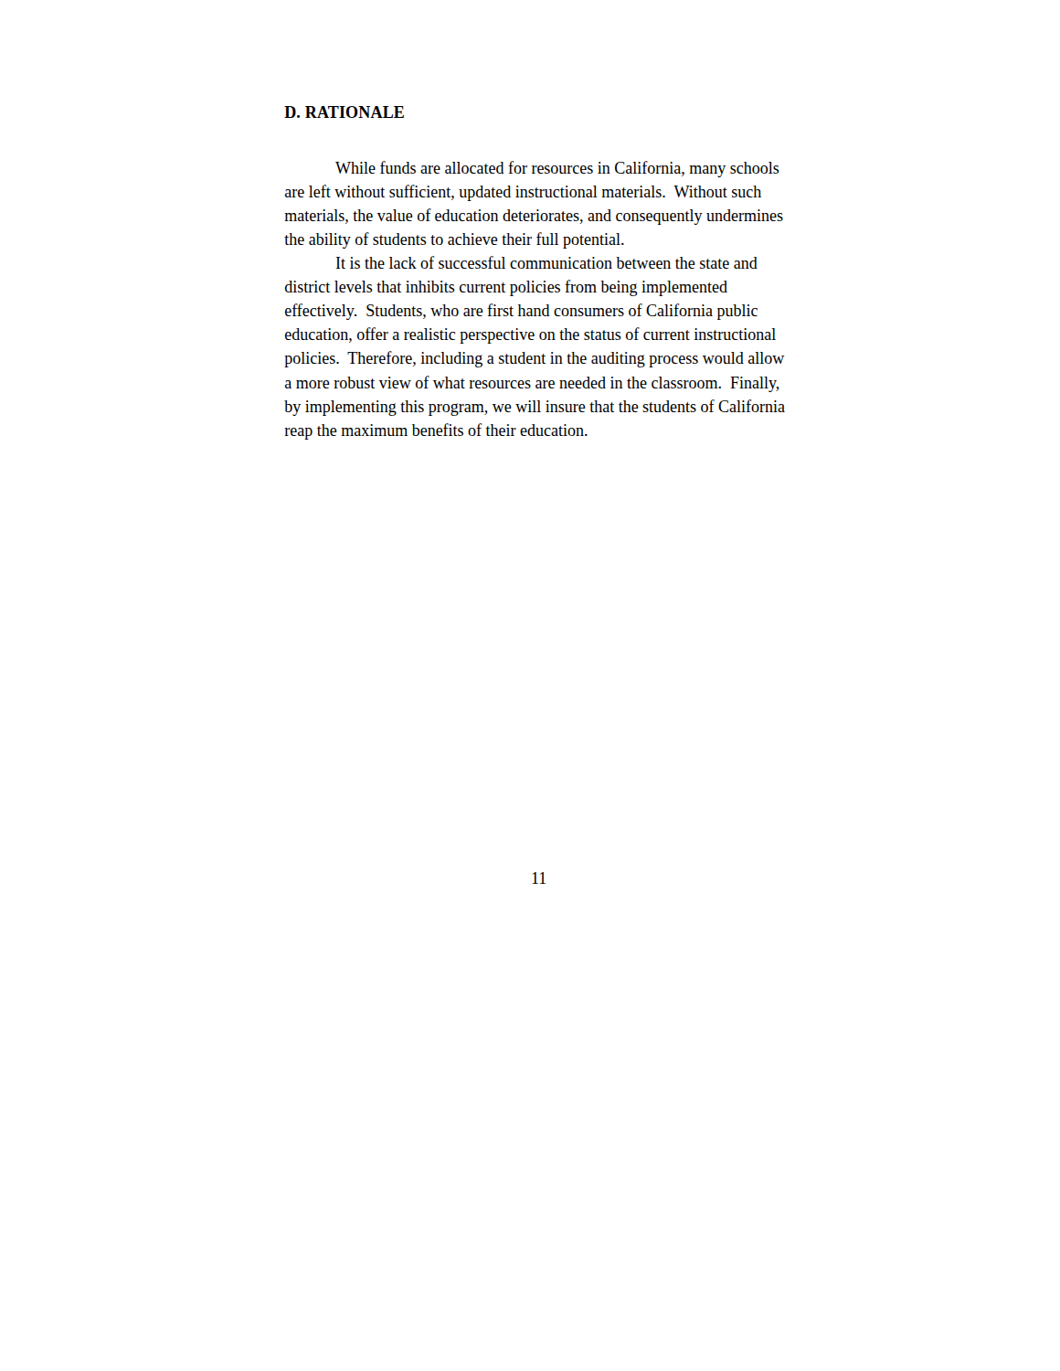D. RATIONALE
While funds are allocated for resources in California, many schools are left without sufficient, updated instructional materials. Without such materials, the value of education deteriorates, and consequently undermines the ability of students to achieve their full potential.
It is the lack of successful communication between the state and district levels that inhibits current policies from being implemented effectively. Students, who are first hand consumers of California public education, offer a realistic perspective on the status of current instructional policies. Therefore, including a student in the auditing process would allow a more robust view of what resources are needed in the classroom. Finally, by implementing this program, we will insure that the students of California reap the maximum benefits of their education.
11